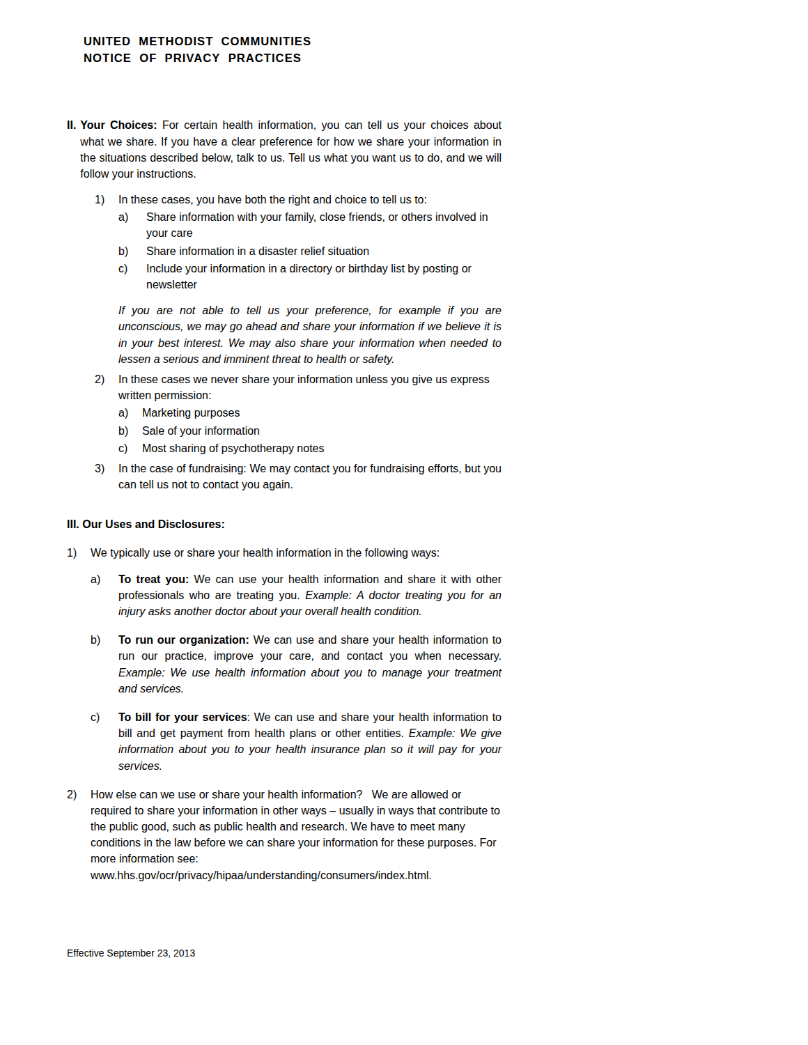UNITED METHODIST COMMUNITIES
NOTICE OF PRIVACY PRACTICES
II.
Your Choices: For certain health information, you can tell us your choices about what we share. If you have a clear preference for how we share your information in the situations described below, talk to us. Tell us what you want us to do, and we will follow your instructions.
In these cases, you have both the right and choice to tell us to:
Share information with your family, close friends, or others involved in your care
Share information in a disaster relief situation
Include your information in a directory or birthday list by posting or newsletter
If you are not able to tell us your preference, for example if you are unconscious, we may go ahead and share your information if we believe it is in your best interest. We may also share your information when needed to lessen a serious and imminent threat to health or safety.
In these cases we never share your information unless you give us express written permission:
Marketing purposes
Sale of your information
Most sharing of psychotherapy notes
In the case of fundraising: We may contact you for fundraising efforts, but you can tell us not to contact you again.
III. Our Uses and Disclosures:
We typically use or share your health information in the following ways:
To treat you: We can use your health information and share it with other professionals who are treating you. Example: A doctor treating you for an injury asks another doctor about your overall health condition.
To run our organization: We can use and share your health information to run our practice, improve your care, and contact you when necessary. Example: We use health information about you to manage your treatment and services.
To bill for your services: We can use and share your health information to bill and get payment from health plans or other entities. Example: We give information about you to your health insurance plan so it will pay for your services.
How else can we use or share your health information? We are allowed or required to share your information in other ways – usually in ways that contribute to the public good, such as public health and research. We have to meet many conditions in the law before we can share your information for these purposes. For more information see:
www.hhs.gov/ocr/privacy/hipaa/understanding/consumers/index.html.
Effective September 23, 2013